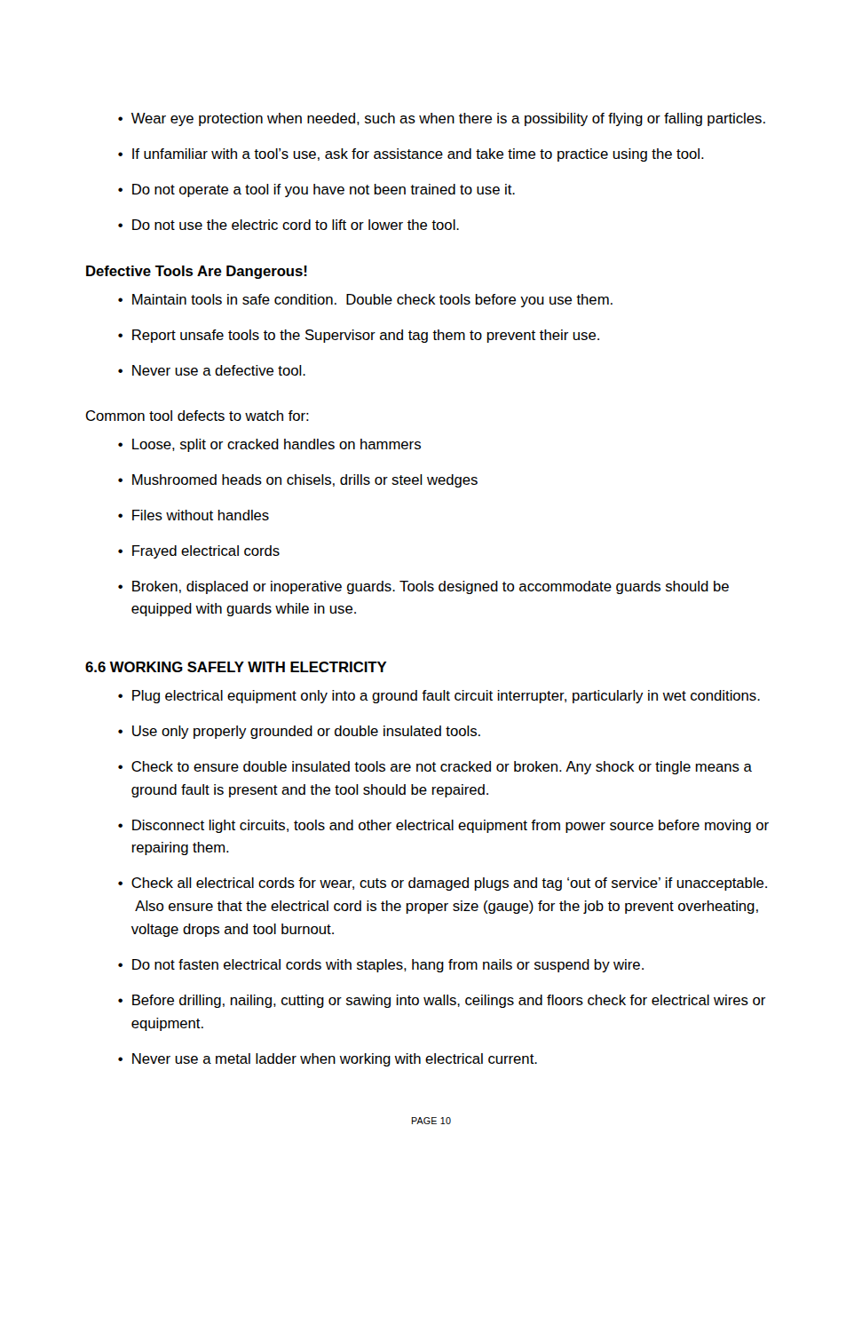Wear eye protection when needed, such as when there is a possibility of flying or falling particles.
If unfamiliar with a tool’s use, ask for assistance and take time to practice using the tool.
Do not operate a tool if you have not been trained to use it.
Do not use the electric cord to lift or lower the tool.
Defective Tools Are Dangerous!
Maintain tools in safe condition. Double check tools before you use them.
Report unsafe tools to the Supervisor and tag them to prevent their use.
Never use a defective tool.
Common tool defects to watch for:
Loose, split or cracked handles on hammers
Mushroomed heads on chisels, drills or steel wedges
Files without handles
Frayed electrical cords
Broken, displaced or inoperative guards. Tools designed to accommodate guards should be equipped with guards while in use.
6.6 Working Safely With Electricity
Plug electrical equipment only into a ground fault circuit interrupter, particularly in wet conditions.
Use only properly grounded or double insulated tools.
Check to ensure double insulated tools are not cracked or broken. Any shock or tingle means a ground fault is present and the tool should be repaired.
Disconnect light circuits, tools and other electrical equipment from power source before moving or repairing them.
Check all electrical cords for wear, cuts or damaged plugs and tag ‘out of service’ if unacceptable. Also ensure that the electrical cord is the proper size (gauge) for the job to prevent overheating, voltage drops and tool burnout.
Do not fasten electrical cords with staples, hang from nails or suspend by wire.
Before drilling, nailing, cutting or sawing into walls, ceilings and floors check for electrical wires or equipment.
Never use a metal ladder when working with electrical current.
PAGE 10